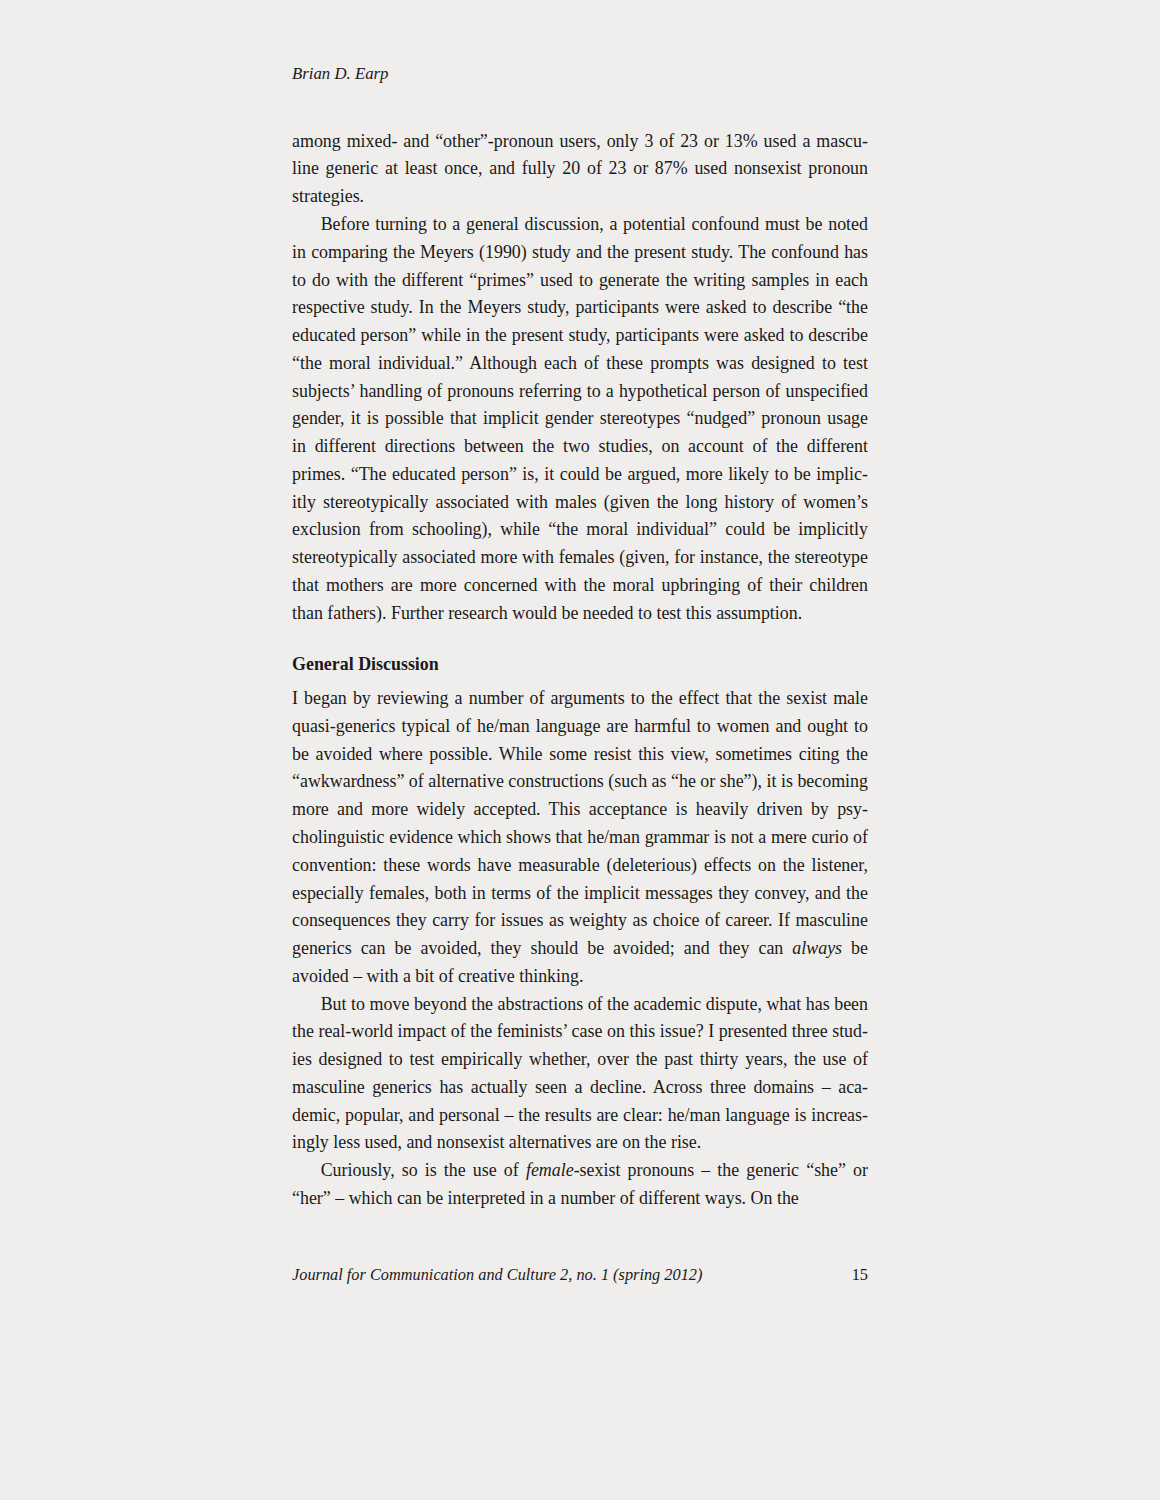Brian D. Earp
among mixed- and “other”-pronoun users, only 3 of 23 or 13% used a masculine generic at least once, and fully 20 of 23 or 87% used nonsexist pronoun strategies.
Before turning to a general discussion, a potential confound must be noted in comparing the Meyers (1990) study and the present study. The confound has to do with the different “primes” used to generate the writing samples in each respective study. In the Meyers study, participants were asked to describe “the educated person” while in the present study, participants were asked to describe “the moral individual.” Although each of these prompts was designed to test subjects’ handling of pronouns referring to a hypothetical person of unspecified gender, it is possible that implicit gender stereotypes “nudged” pronoun usage in different directions between the two studies, on account of the different primes. “The educated person” is, it could be argued, more likely to be implicitly stereotypically associated with males (given the long history of women’s exclusion from schooling), while “the moral individual” could be implicitly stereotypically associated more with females (given, for instance, the stereotype that mothers are more concerned with the moral upbringing of their children than fathers). Further research would be needed to test this assumption.
General Discussion
I began by reviewing a number of arguments to the effect that the sexist male quasi-generics typical of he/man language are harmful to women and ought to be avoided where possible. While some resist this view, sometimes citing the “awkwardness” of alternative constructions (such as “he or she”), it is becoming more and more widely accepted. This acceptance is heavily driven by psycholinguistic evidence which shows that he/man grammar is not a mere curio of convention: these words have measurable (deleterious) effects on the listener, especially females, both in terms of the implicit messages they convey, and the consequences they carry for issues as weighty as choice of career. If masculine generics can be avoided, they should be avoided; and they can always be avoided – with a bit of creative thinking.
But to move beyond the abstractions of the academic dispute, what has been the real-world impact of the feminists’ case on this issue? I presented three studies designed to test empirically whether, over the past thirty years, the use of masculine generics has actually seen a decline. Across three domains – academic, popular, and personal – the results are clear: he/man language is increasingly less used, and nonsexist alternatives are on the rise.
Curiously, so is the use of female-sexist pronouns – the generic “she” or “her” – which can be interpreted in a number of different ways. On the
Journal for Communication and Culture 2, no. 1 (spring 2012) 15